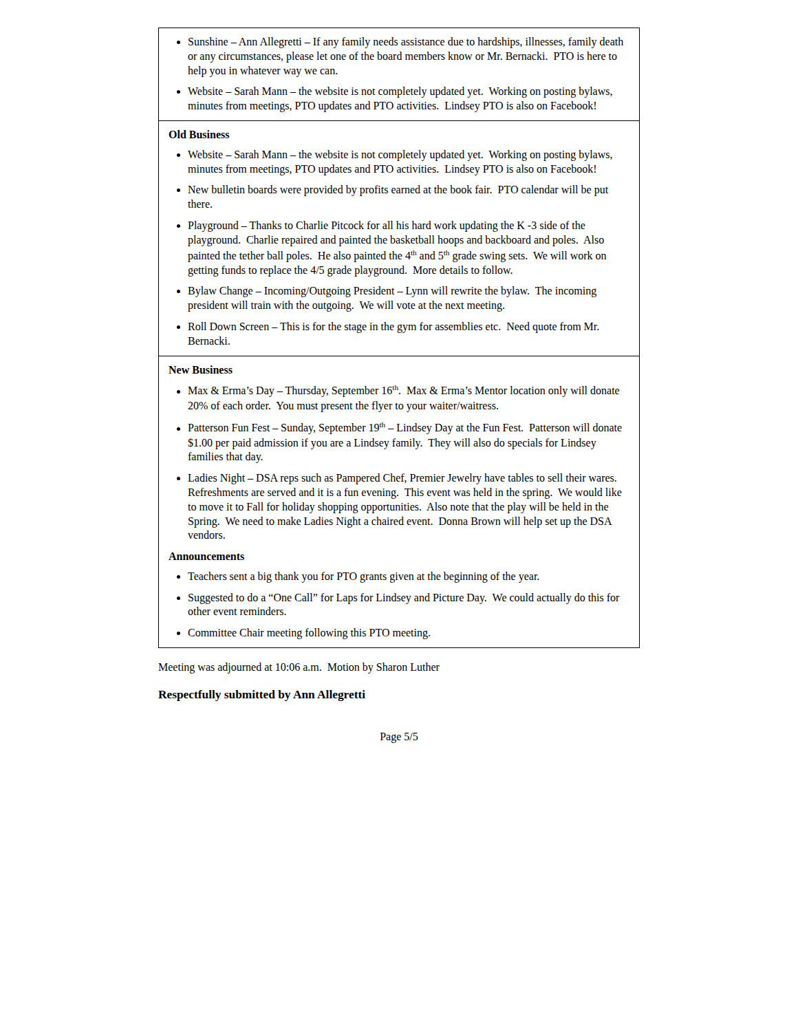Sunshine – Ann Allegretti – If any family needs assistance due to hardships, illnesses, family death or any circumstances, please let one of the board members know or Mr. Bernacki. PTO is here to help you in whatever way we can.
Website – Sarah Mann – the website is not completely updated yet. Working on posting bylaws, minutes from meetings, PTO updates and PTO activities. Lindsey PTO is also on Facebook!
Old Business
Website – Sarah Mann – the website is not completely updated yet. Working on posting bylaws, minutes from meetings, PTO updates and PTO activities. Lindsey PTO is also on Facebook!
New bulletin boards were provided by profits earned at the book fair. PTO calendar will be put there.
Playground – Thanks to Charlie Pitcock for all his hard work updating the K -3 side of the playground. Charlie repaired and painted the basketball hoops and backboard and poles. Also painted the tether ball poles. He also painted the 4th and 5th grade swing sets. We will work on getting funds to replace the 4/5 grade playground. More details to follow.
Bylaw Change – Incoming/Outgoing President – Lynn will rewrite the bylaw. The incoming president will train with the outgoing. We will vote at the next meeting.
Roll Down Screen – This is for the stage in the gym for assemblies etc. Need quote from Mr. Bernacki.
New Business
Max & Erma’s Day – Thursday, September 16th. Max & Erma’s Mentor location only will donate 20% of each order. You must present the flyer to your waiter/waitress.
Patterson Fun Fest – Sunday, September 19th – Lindsey Day at the Fun Fest. Patterson will donate $1.00 per paid admission if you are a Lindsey family. They will also do specials for Lindsey families that day.
Ladies Night – DSA reps such as Pampered Chef, Premier Jewelry have tables to sell their wares. Refreshments are served and it is a fun evening. This event was held in the spring. We would like to move it to Fall for holiday shopping opportunities. Also note that the play will be held in the Spring. We need to make Ladies Night a chaired event. Donna Brown will help set up the DSA vendors.
Announcements
Teachers sent a big thank you for PTO grants given at the beginning of the year.
Suggested to do a “One Call” for Laps for Lindsey and Picture Day. We could actually do this for other event reminders.
Committee Chair meeting following this PTO meeting.
Meeting was adjourned at 10:06 a.m. Motion by Sharon Luther
Respectfully submitted by Ann Allegretti
Page 5/5